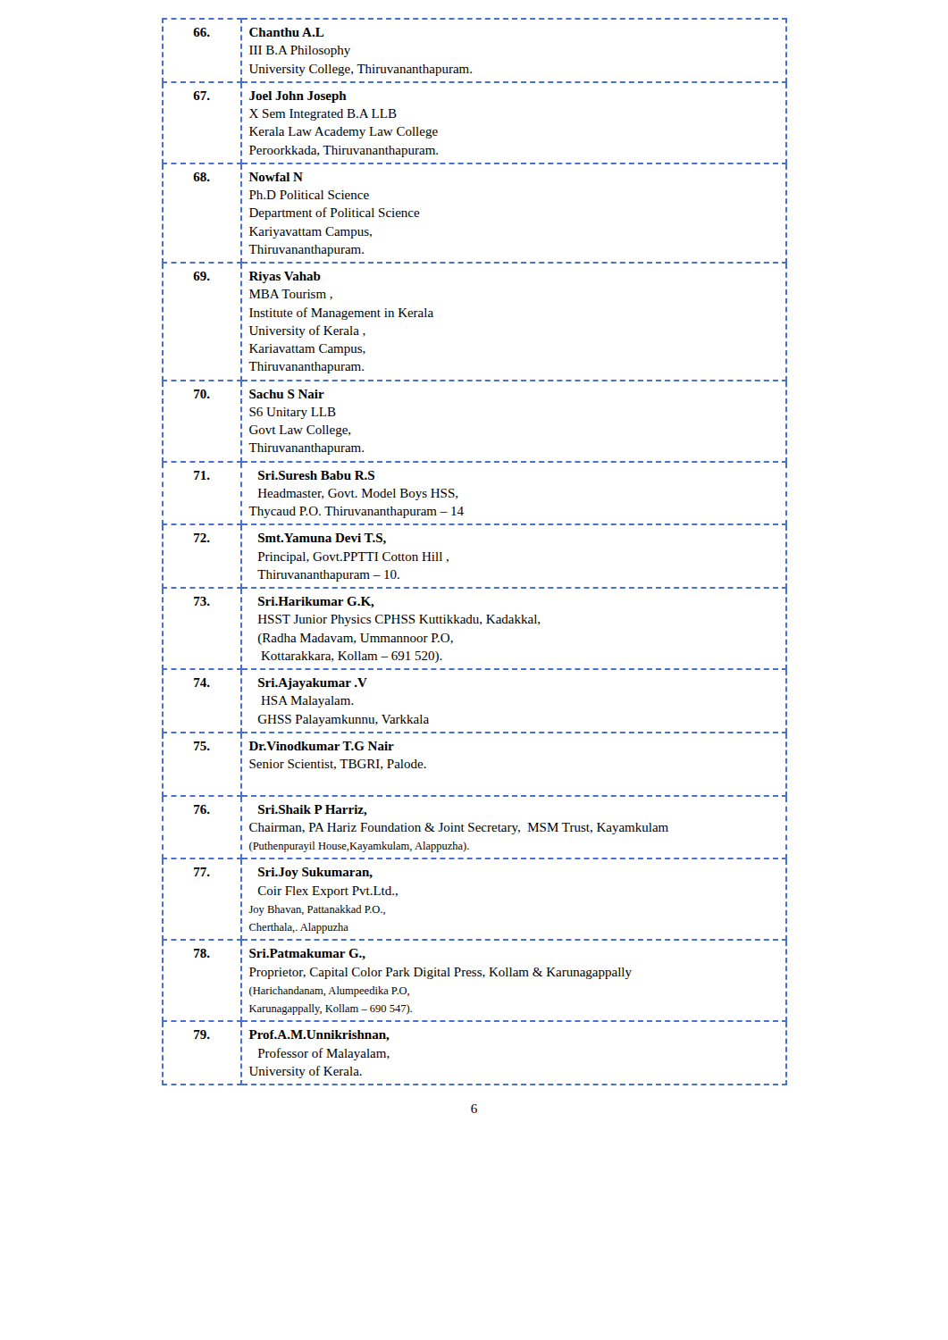| 66. | Chanthu A.L III B.A Philosophy University College, Thiruvananthapuram. |
| 67. | Joel John Joseph X Sem Integrated B.A LLB Kerala Law Academy Law College Peroorkkada, Thiruvananthapuram. |
| 68. | Nowfal N Ph.D Political Science Department of Political Science Kariyavattam Campus, Thiruvananthapuram. |
| 69. | Riyas Vahab MBA Tourism , Institute of Management in Kerala University of Kerala , Kariavattam Campus, Thiruvananthapuram. |
| 70. | Sachu S Nair S6 Unitary LLB Govt Law College, Thiruvananthapuram. |
| 71. | Sri.Suresh Babu R.S Headmaster, Govt. Model Boys HSS, Thycaud P.O. Thiruvananthapuram – 14 |
| 72. | Smt.Yamuna Devi T.S, Principal, Govt.PPTTI Cotton Hill , Thiruvananthapuram – 10. |
| 73. | Sri.Harikumar G.K, HSST Junior Physics CPHSS Kuttikkadu, Kadakkal, (Radha Madavam, Ummannoor P.O, Kottarakkara, Kollam – 691 520). |
| 74. | Sri.Ajayakumar .V HSA Malayalam. GHSS Palayamkunnu, Varkkala |
| 75. | Dr.Vinodkumar T.G Nair Senior Scientist, TBGRI, Palode. |
| 76. | Sri.Shaik P Harriz, Chairman, PA Hariz Foundation & Joint Secretary, MSM Trust, Kayamkulam (Puthenpurayil House,Kayamkulam, Alappuzha). |
| 77. | Sri.Joy Sukumaran, Coir Flex Export Pvt.Ltd., Joy Bhavan, Pattanakkad P.O., Cherthala,. Alappuzha |
| 78. | Sri.Patmakumar G., Proprietor, Capital Color Park Digital Press, Kollam & Karunagappally (Harichandanam, Alumpeedika P.O, Karunagappally, Kollam – 690 547). |
| 79. | Prof.A.M.Unnikrishnan, Professor of Malayalam, University of Kerala. |
6